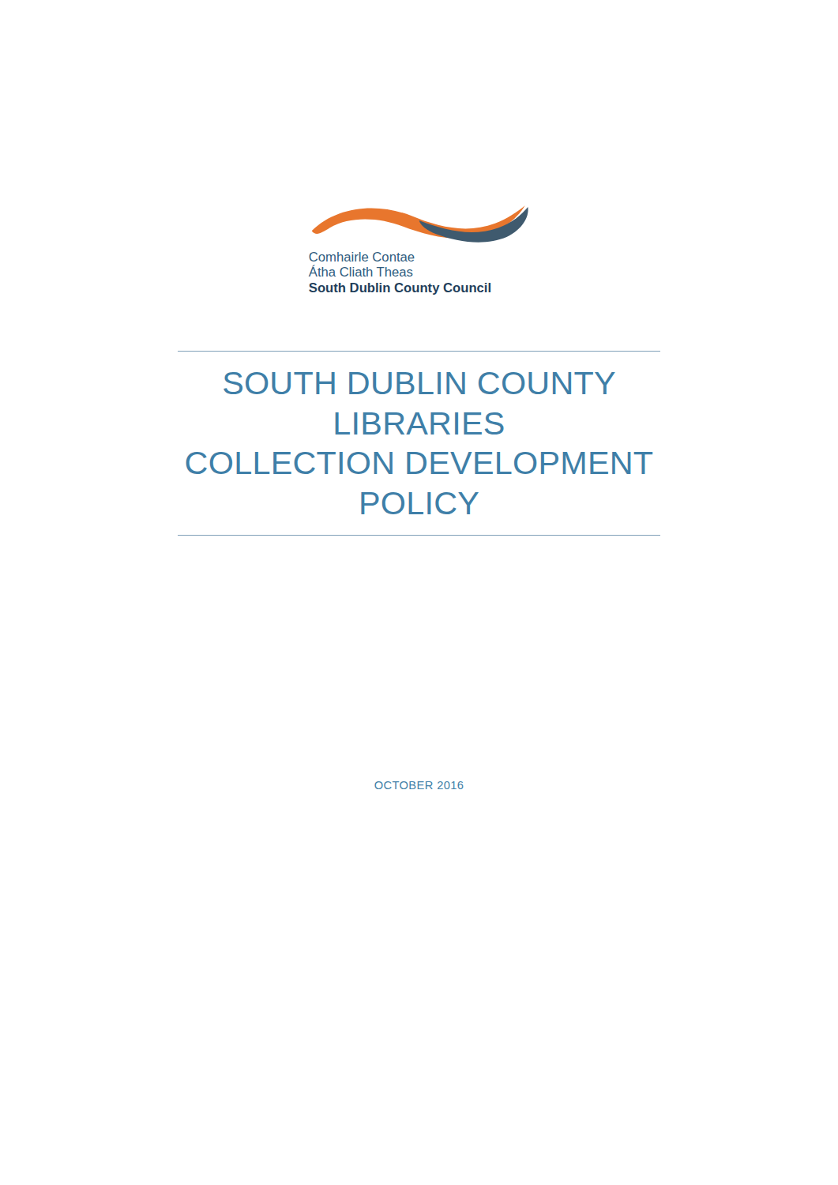Comhairle Contae
Átha Cliath Theas
South Dublin County Council
SOUTH DUBLIN COUNTY LIBRARIES
COLLECTION DEVELOPMENT POLICY
OCTOBER 2016